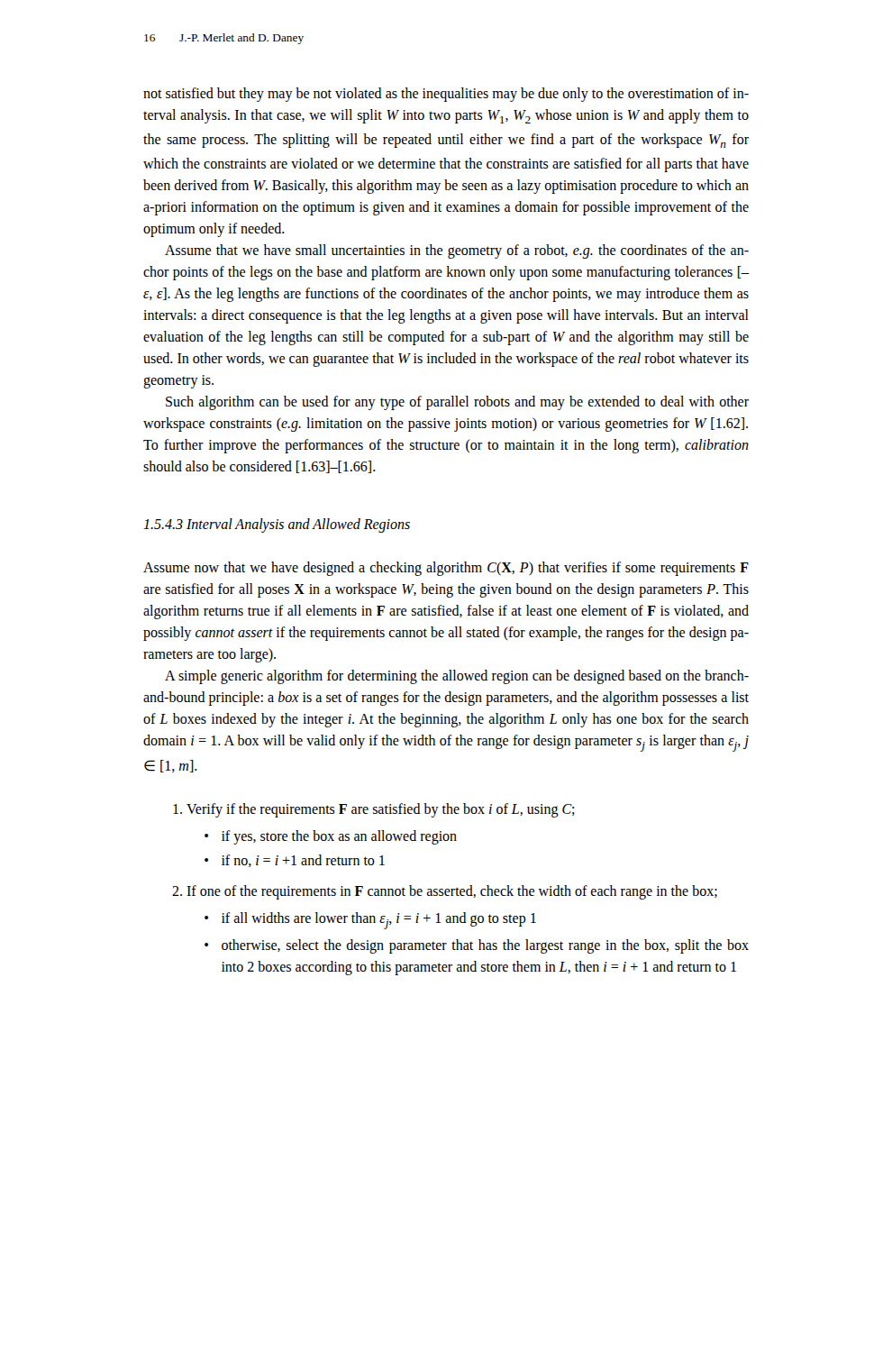16 J.-P. Merlet and D. Daney
not satisfied but they may be not violated as the inequalities may be due only to the overestimation of interval analysis. In that case, we will split W into two parts W1, W2 whose union is W and apply them to the same process. The splitting will be repeated until either we find a part of the workspace Wn for which the constraints are violated or we determine that the constraints are satisfied for all parts that have been derived from W. Basically, this algorithm may be seen as a lazy optimisation procedure to which an a-priori information on the optimum is given and it examines a domain for possible improvement of the optimum only if needed.
Assume that we have small uncertainties in the geometry of a robot, e.g. the coordinates of the anchor points of the legs on the base and platform are known only upon some manufacturing tolerances [–ε, ε]. As the leg lengths are functions of the coordinates of the anchor points, we may introduce them as intervals: a direct consequence is that the leg lengths at a given pose will have intervals. But an interval evaluation of the leg lengths can still be computed for a sub-part of W and the algorithm may still be used. In other words, we can guarantee that W is included in the workspace of the real robot whatever its geometry is.
Such algorithm can be used for any type of parallel robots and may be extended to deal with other workspace constraints (e.g. limitation on the passive joints motion) or various geometries for W [1.62]. To further improve the performances of the structure (or to maintain it in the long term), calibration should also be considered [1.63]–[1.66].
1.5.4.3 Interval Analysis and Allowed Regions
Assume now that we have designed a checking algorithm C(X, P) that verifies if some requirements F are satisfied for all poses X in a workspace W, being the given bound on the design parameters P. This algorithm returns true if all elements in F are satisfied, false if at least one element of F is violated, and possibly cannot assert if the requirements cannot be all stated (for example, the ranges for the design parameters are too large).
A simple generic algorithm for determining the allowed region can be designed based on the branch-and-bound principle: a box is a set of ranges for the design parameters, and the algorithm possesses a list of L boxes indexed by the integer i. At the beginning, the algorithm L only has one box for the search domain i = 1. A box will be valid only if the width of the range for design parameter sj is larger than εj, j ∈ [1, m].
Verify if the requirements F are satisfied by the box i of L, using C;
if yes, store the box as an allowed region
if no, i = i +1 and return to 1
If one of the requirements in F cannot be asserted, check the width of each range in the box;
if all widths are lower than εj, i = i + 1 and go to step 1
otherwise, select the design parameter that has the largest range in the box, split the box into 2 boxes according to this parameter and store them in L, then i = i + 1 and return to 1